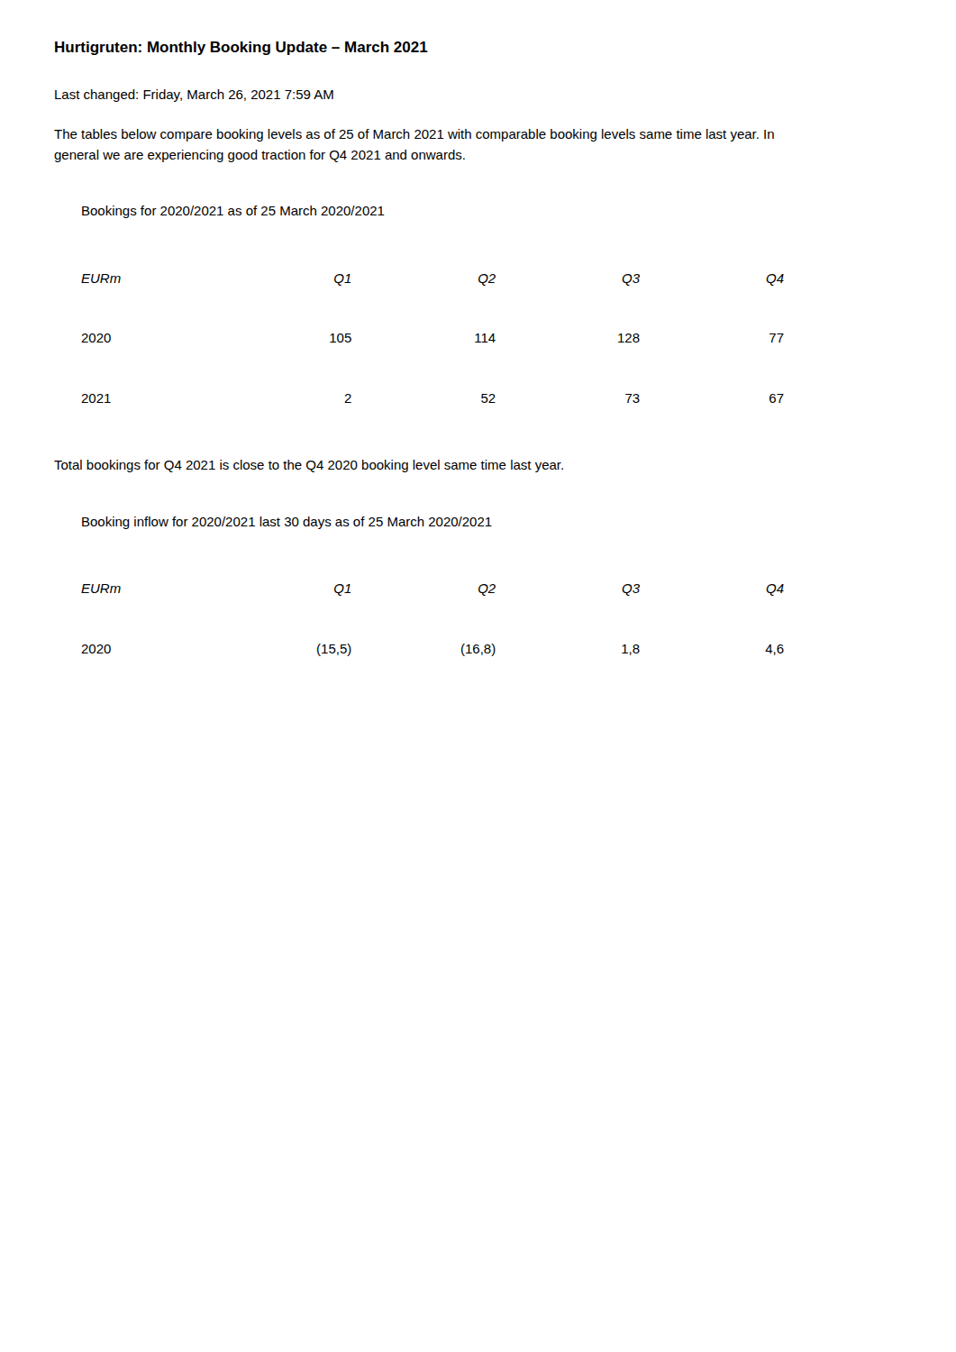Hurtigruten: Monthly Booking Update – March 2021
Last changed: Friday, March 26, 2021 7:59 AM
The tables below compare booking levels as of 25 of March 2021 with comparable booking levels same time last year. In general we are experiencing good traction for Q4 2021 and onwards.
Bookings for 2020/2021 as of 25 March 2020/2021
| EURm | Q1 | Q2 | Q3 | Q4 |
| --- | --- | --- | --- | --- |
| 2020 | 105 | 114 | 128 | 77 |
| 2021 | 2 | 52 | 73 | 67 |
Total bookings for Q4 2021 is close to the Q4 2020 booking level same time last year.
Booking inflow for 2020/2021 last 30 days as of 25 March 2020/2021
| EURm | Q1 | Q2 | Q3 | Q4 |
| --- | --- | --- | --- | --- |
| 2020 | (15,5) | (16,8) | 1,8 | 4,6 |